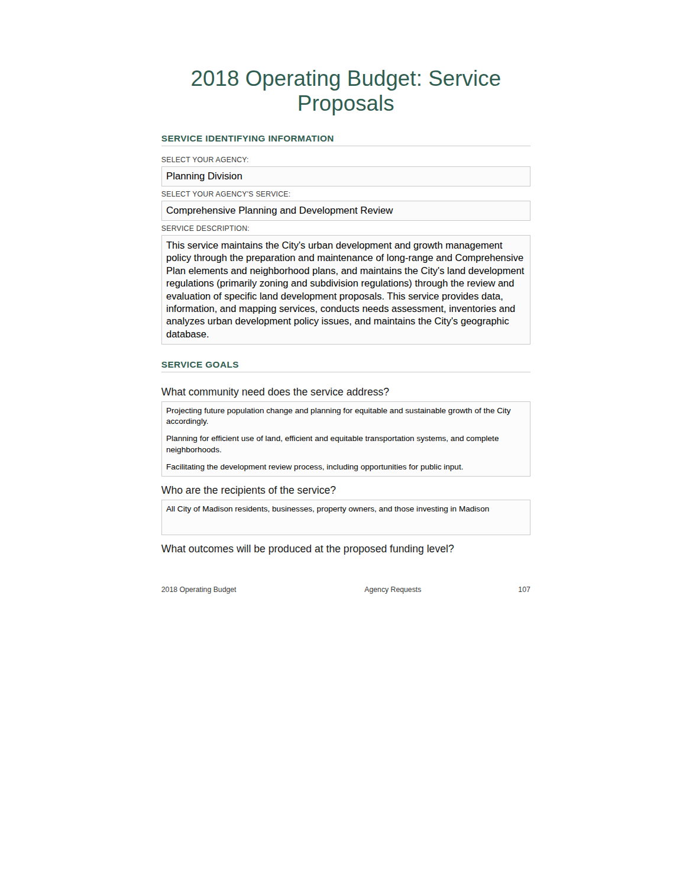2018 Operating Budget: Service Proposals
SERVICE IDENTIFYING INFORMATION
Select your agency:
Planning Division
Select your agency's service:
Comprehensive Planning and Development Review
Service description:
This service maintains the City's urban development and growth management policy through the preparation and maintenance of long-range and Comprehensive Plan elements and neighborhood plans, and maintains the City's land development regulations (primarily zoning and subdivision regulations) through the review and evaluation of specific land development proposals. This service provides data, information, and mapping services, conducts needs assessment, inventories and analyzes urban development policy issues, and maintains the City's geographic database.
SERVICE GOALS
What community need does the service address?
Projecting future population change and planning for equitable and sustainable growth of the City accordingly.
Planning for efficient use of land, efficient and equitable transportation systems, and complete neighborhoods.
Facilitating the development review process, including opportunities for public input.
Who are the recipients of the service?
All City of Madison residents, businesses, property owners, and those investing in Madison
What outcomes will be produced at the proposed funding level?
2018 Operating Budget
Agency Requests
107